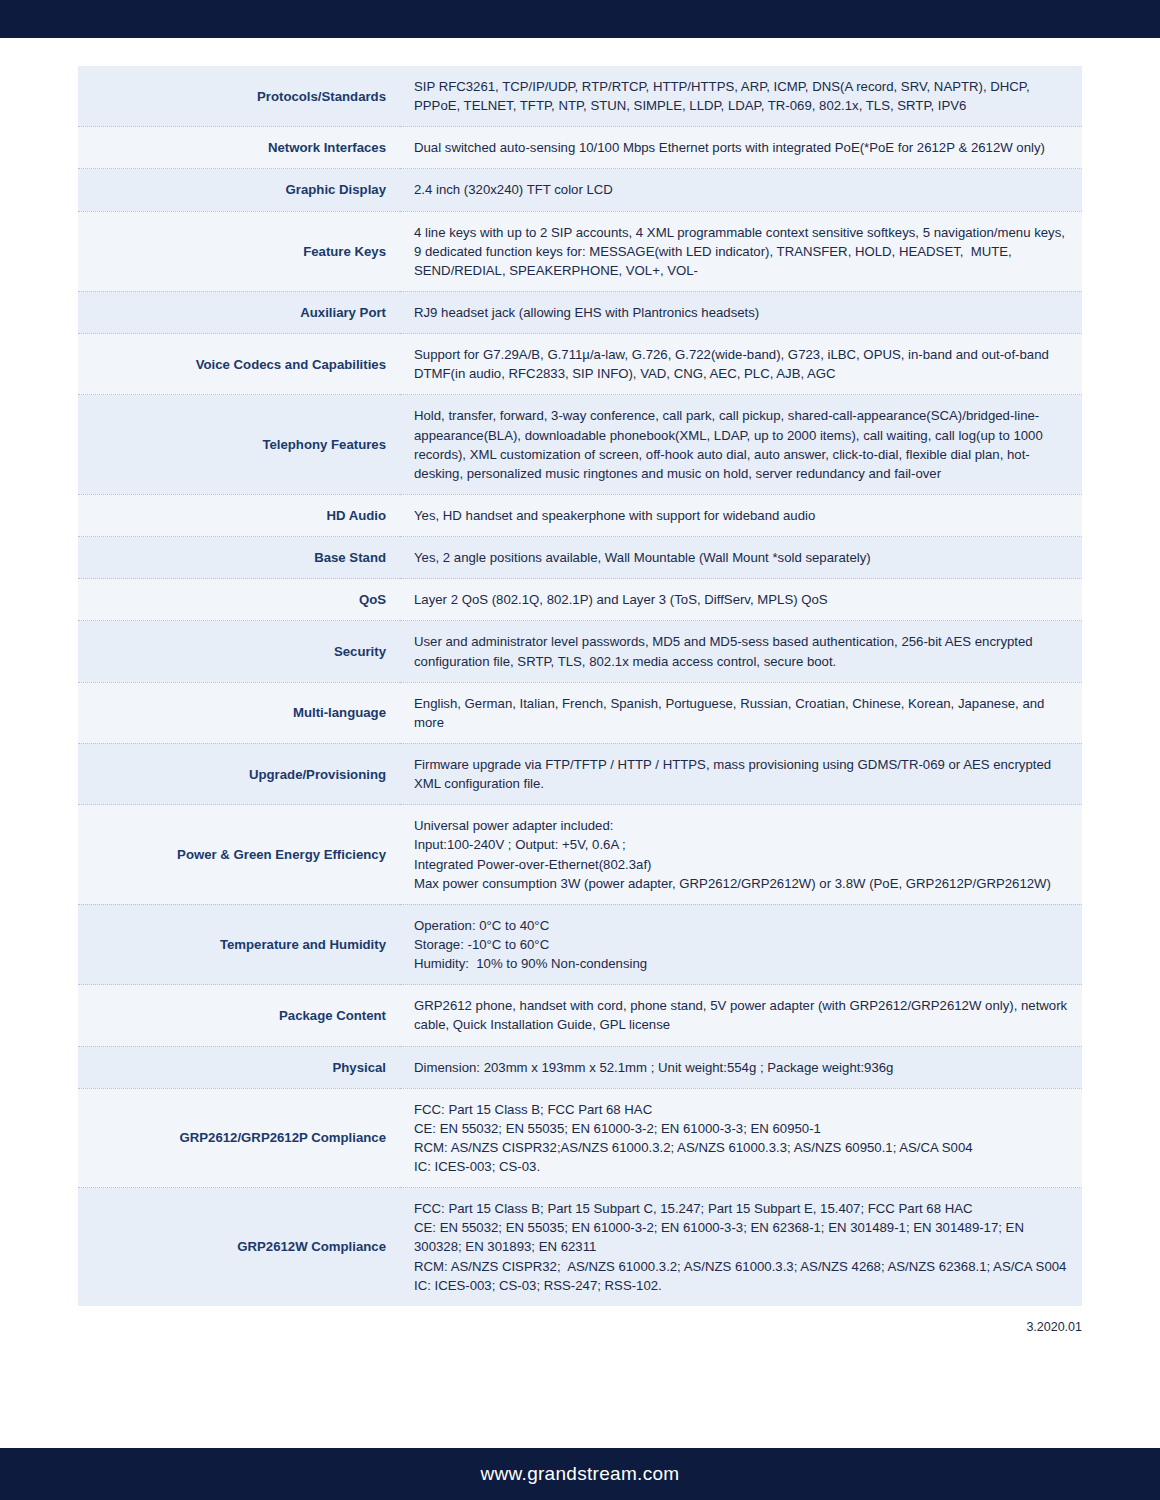| Protocols/Standards | SIP RFC3261, TCP/IP/UDP, RTP/RTCP, HTTP/HTTPS, ARP, ICMP, DNS(A record, SRV, NAPTR), DHCP, PPPoE, TELNET, TFTP, NTP, STUN, SIMPLE, LLDP, LDAP, TR-069, 802.1x, TLS, SRTP, IPV6 |
| Network Interfaces | Dual switched auto-sensing 10/100 Mbps Ethernet ports with integrated PoE(*PoE for 2612P & 2612W only) |
| Graphic Display | 2.4 inch (320x240) TFT color LCD |
| Feature Keys | 4 line keys with up to 2 SIP accounts, 4 XML programmable context sensitive softkeys, 5 navigation/menu keys, 9 dedicated function keys for: MESSAGE(with LED indicator), TRANSFER, HOLD, HEADSET, MUTE, SEND/REDIAL, SPEAKERPHONE, VOL+, VOL- |
| Auxiliary Port | RJ9 headset jack (allowing EHS with Plantronics headsets) |
| Voice Codecs and Capabilities | Support for G7.29A/B, G.711µ/a-law, G.726, G.722(wide-band), G723, iLBC, OPUS, in-band and out-of-band DTMF(in audio, RFC2833, SIP INFO), VAD, CNG, AEC, PLC, AJB, AGC |
| Telephony Features | Hold, transfer, forward, 3-way conference, call park, call pickup, shared-call-appearance(SCA)/bridged-line-appearance(BLA), downloadable phonebook(XML, LDAP, up to 2000 items), call waiting, call log(up to 1000 records), XML customization of screen, off-hook auto dial, auto answer, click-to-dial, flexible dial plan, hot-desking, personalized music ringtones and music on hold, server redundancy and fail-over |
| HD Audio | Yes, HD handset and speakerphone with support for wideband audio |
| Base Stand | Yes, 2 angle positions available, Wall Mountable (Wall Mount *sold separately) |
| QoS | Layer 2 QoS (802.1Q, 802.1P) and Layer 3 (ToS, DiffServ, MPLS) QoS |
| Security | User and administrator level passwords, MD5 and MD5-sess based authentication, 256-bit AES encrypted configuration file, SRTP, TLS, 802.1x media access control, secure boot. |
| Multi-language | English, German, Italian, French, Spanish, Portuguese, Russian, Croatian, Chinese, Korean, Japanese, and more |
| Upgrade/Provisioning | Firmware upgrade via FTP/TFTP / HTTP / HTTPS, mass provisioning using GDMS/TR-069 or AES encrypted XML configuration file. |
| Power & Green Energy Efficiency | Universal power adapter included: Input:100-240V ; Output: +5V, 0.6A ; Integrated Power-over-Ethernet(802.3af) Max power consumption 3W (power adapter, GRP2612/GRP2612W) or 3.8W (PoE, GRP2612P/GRP2612W) |
| Temperature and Humidity | Operation: 0°C to 40°C Storage: -10°C to 60°C Humidity: 10% to 90% Non-condensing |
| Package Content | GRP2612 phone, handset with cord, phone stand, 5V power adapter (with GRP2612/GRP2612W only), network cable, Quick Installation Guide, GPL license |
| Physical | Dimension: 203mm x 193mm x 52.1mm ; Unit weight:554g ; Package weight:936g |
| GRP2612/GRP2612P Compliance | FCC: Part 15 Class B; FCC Part 68 HAC CE: EN 55032; EN 55035; EN 61000-3-2; EN 61000-3-3; EN 60950-1 RCM: AS/NZS CISPR32;AS/NZS 61000.3.2; AS/NZS 61000.3.3; AS/NZS 60950.1; AS/CA S004 IC: ICES-003; CS-03. |
| GRP2612W Compliance | FCC: Part 15 Class B; Part 15 Subpart C, 15.247; Part 15 Subpart E, 15.407; FCC Part 68 HAC CE: EN 55032; EN 55035; EN 61000-3-2; EN 61000-3-3; EN 62368-1; EN 301489-1; EN 301489-17; EN 300328; EN 301893; EN 62311 RCM: AS/NZS CISPR32; AS/NZS 61000.3.2; AS/NZS 61000.3.3; AS/NZS 4268; AS/NZS 62368.1; AS/CA S004 IC: ICES-003; CS-03; RSS-247; RSS-102. |
3.2020.01
www.grandstream.com